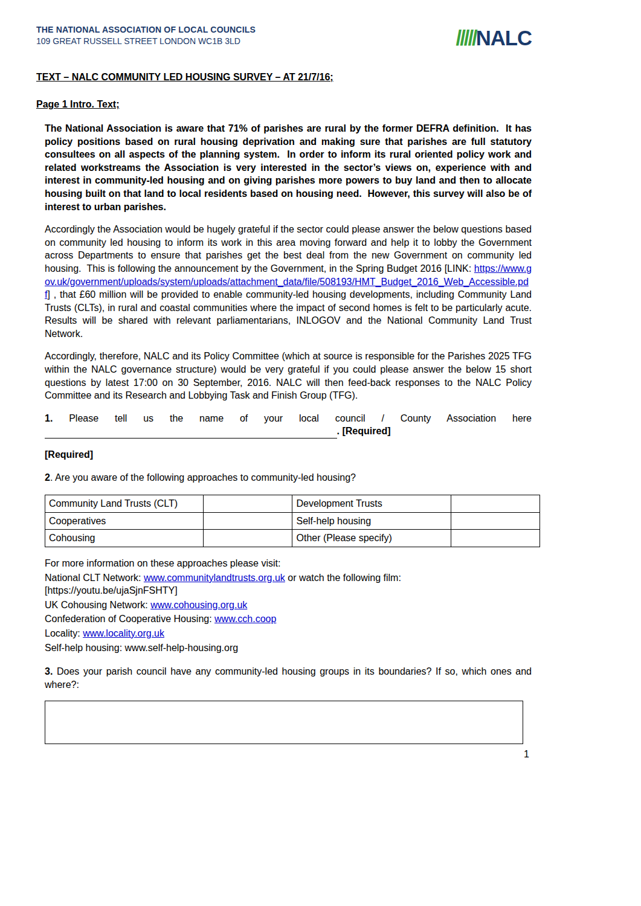THE NATIONAL ASSOCIATION OF LOCAL COUNCILS
109 GREAT RUSSELL STREET LONDON WC1B 3LD
/////NALC
TEXT – NALC COMMUNITY LED HOUSING SURVEY – AT 21/7/16;
Page 1 Intro. Text;
The National Association is aware that 71% of parishes are rural by the former DEFRA definition. It has policy positions based on rural housing deprivation and making sure that parishes are full statutory consultees on all aspects of the planning system. In order to inform its rural oriented policy work and related workstreams the Association is very interested in the sector’s views on, experience with and interest in community-led housing and on giving parishes more powers to buy land and then to allocate housing built on that land to local residents based on housing need. However, this survey will also be of interest to urban parishes.
Accordingly the Association would be hugely grateful if the sector could please answer the below questions based on community led housing to inform its work in this area moving forward and help it to lobby the Government across Departments to ensure that parishes get the best deal from the new Government on community led housing. This is following the announcement by the Government, in the Spring Budget 2016 [LINK: https://www.gov.uk/government/uploads/system/uploads/attachment_data/file/508193/HMT_Budget_2016_Web_Accessible.pdf] , that £60 million will be provided to enable community-led housing developments, including Community Land Trusts (CLTs), in rural and coastal communities where the impact of second homes is felt to be particularly acute. Results will be shared with relevant parliamentarians, INLOGOV and the National Community Land Trust Network.
Accordingly, therefore, NALC and its Policy Committee (which at source is responsible for the Parishes 2025 TFG within the NALC governance structure) would be very grateful if you could please answer the below 15 short questions by latest 17:00 on 30 September, 2016. NALC will then feed-back responses to the NALC Policy Committee and its Research and Lobbying Task and Finish Group (TFG).
1. Please tell us the name of your local council / County Association here . [Required]
[Required]
2. Are you aware of the following approaches to community-led housing?
| Community Land Trusts (CLT) | | Development Trusts | |
| Cooperatives | | Self-help housing | |
| Cohousing | | Other (Please specify) | |
For more information on these approaches please visit:
National CLT Network: www.communitylandtrusts.org.uk or watch the following film: [https://youtu.be/ujaSjnFSHTY]
UK Cohousing Network: www.cohousing.org.uk
Confederation of Cooperative Housing: www.cch.coop
Locality: www.locality.org.uk
Self-help housing: www.self-help-housing.org
3. Does your parish council have any community-led housing groups in its boundaries? If so, which ones and where?:
1